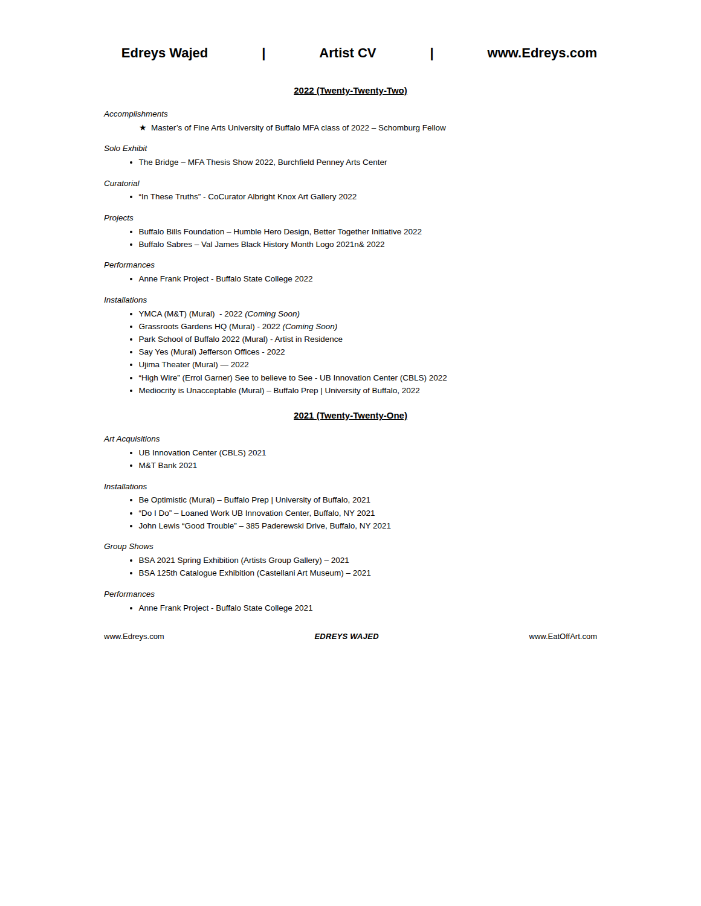Edreys Wajed | Artist CV | www.Edreys.com
2022 (Twenty-Twenty-Two)
Accomplishments
Master’s of Fine Arts University of Buffalo MFA class of 2022 – Schomburg Fellow
Solo Exhibit
The Bridge – MFA Thesis Show 2022, Burchfield Penney Arts Center
Curatorial
“In These Truths” - CoCurator Albright Knox Art Gallery 2022
Projects
Buffalo Bills Foundation – Humble Hero Design, Better Together Initiative 2022
Buffalo Sabres – Val James Black History Month Logo 2021n& 2022
Performances
Anne Frank Project - Buffalo State College 2022
Installations
YMCA (M&T) (Mural) - 2022 (Coming Soon)
Grassroots Gardens HQ (Mural) - 2022 (Coming Soon)
Park School of Buffalo 2022 (Mural) - Artist in Residence
Say Yes (Mural) Jefferson Offices - 2022
Ujima Theater (Mural) — 2022
“High Wire” (Errol Garner) See to believe to See - UB Innovation Center (CBLS) 2022
Mediocrity is Unacceptable (Mural) – Buffalo Prep | University of Buffalo, 2022
2021 (Twenty-Twenty-One)
Art Acquisitions
UB Innovation Center (CBLS) 2021
M&T Bank 2021
Installations
Be Optimistic (Mural) – Buffalo Prep | University of Buffalo, 2021
“Do I Do” – Loaned Work UB Innovation Center, Buffalo, NY 2021
John Lewis “Good Trouble” – 385 Paderewski Drive, Buffalo, NY 2021
Group Shows
BSA 2021 Spring Exhibition (Artists Group Gallery) – 2021
BSA 125th Catalogue Exhibition (Castellani Art Museum) – 2021
Performances
Anne Frank Project - Buffalo State College 2021
www.Edreys.com EDREYS WAJED www.EatOffArt.com